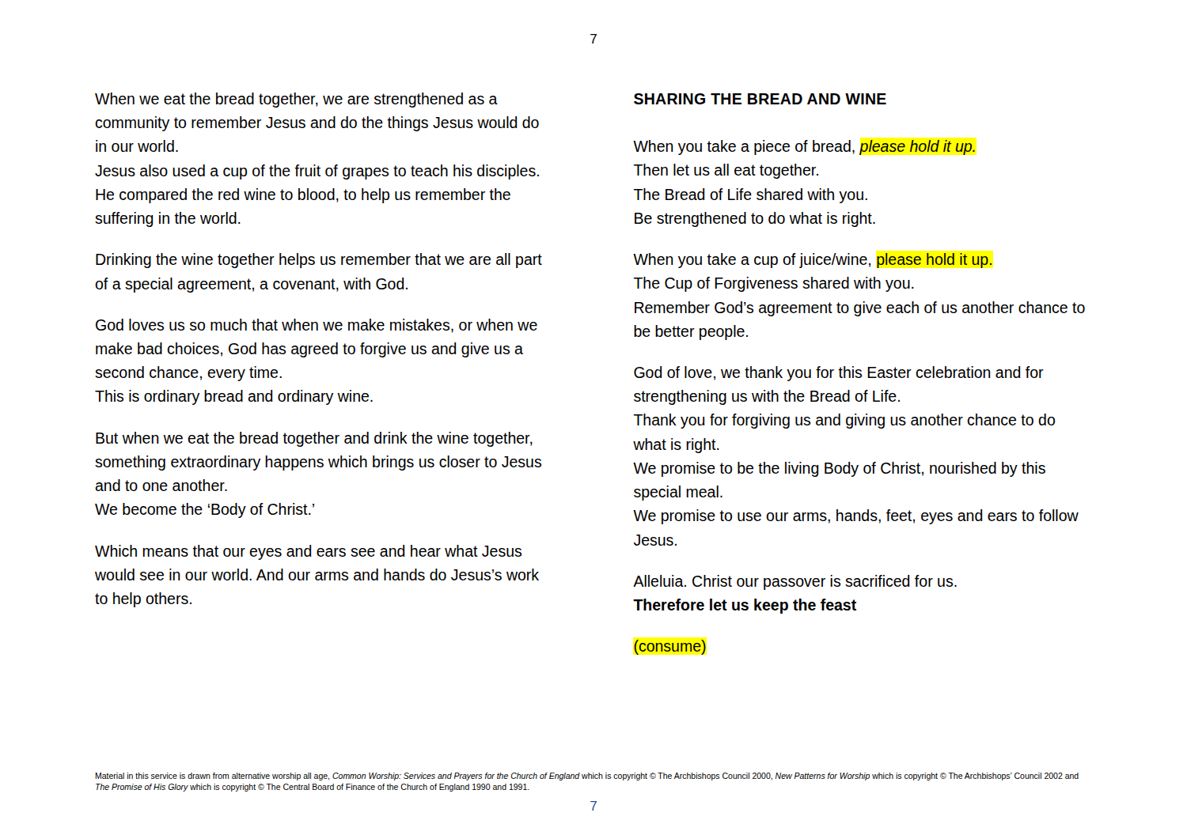7
When we eat the bread together, we are strengthened as a community to remember Jesus and do the things Jesus would do in our world.
Jesus also used a cup of the fruit of grapes to teach his disciples.
He compared the red wine to blood, to help us remember the suffering in the world.
Drinking the wine together helps us remember that we are all part of a special agreement, a covenant, with God.
God loves us so much that when we make mistakes, or when we make bad choices, God has agreed to forgive us and give us a second chance, every time.
This is ordinary bread and ordinary wine.
But when we eat the bread together and drink the wine together, something extraordinary happens which brings us closer to Jesus and to one another.
We become the ‘Body of Christ.’
Which means that our eyes and ears see and hear what Jesus would see in our world. And our arms and hands do Jesus’s work to help others.
SHARING THE BREAD AND WINE
When you take a piece of bread, please hold it up.
Then let us all eat together.
The Bread of Life shared with you.
Be strengthened to do what is right.
When you take a cup of juice/wine, please hold it up.
The Cup of Forgiveness shared with you.
Remember God’s agreement to give each of us another chance to be better people.
God of love, we thank you for this Easter celebration and for strengthening us with the Bread of Life.
Thank you for forgiving us and giving us another chance to do what is right.
We promise to be the living Body of Christ, nourished by this special meal.
We promise to use our arms, hands, feet, eyes and ears to follow Jesus.
Alleluia. Christ our passover is sacrificed for us.
Therefore let us keep the feast
(consume)
Material in this service is drawn from alternative worship all age, Common Worship: Services and Prayers for the Church of England which is copyright © The Archbishops Council 2000, New Patterns for Worship which is copyright © The Archbishops’ Council 2002 and The Promise of His Glory which is copyright © The Central Board of Finance of the Church of England 1990 and 1991.
7